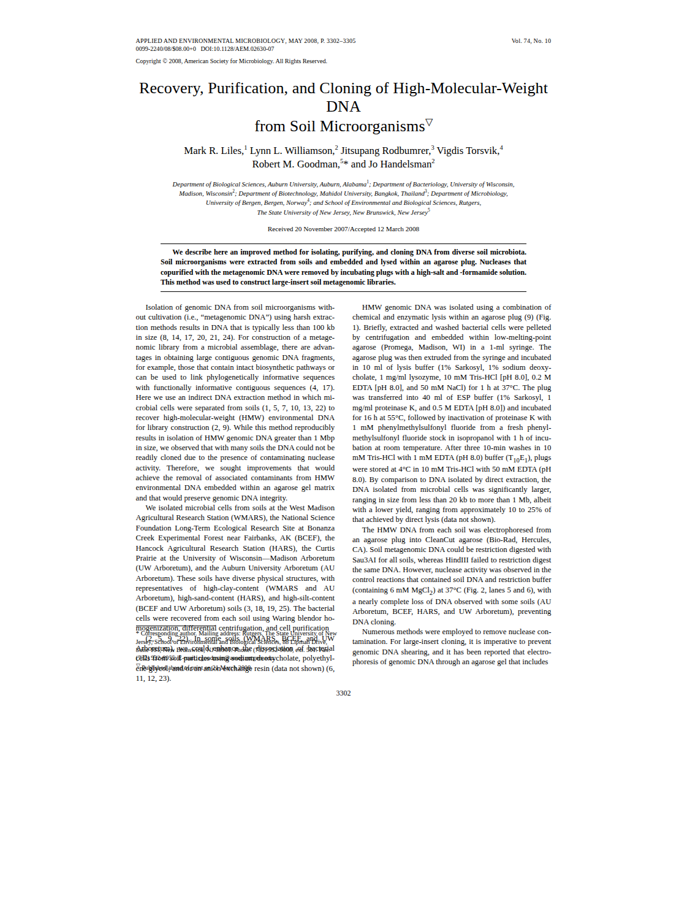Applied and Environmental Microbiology, May 2008, p. 3302–3305
0099-2240/08/$08.00+0 doi:10.1128/AEM.02630-07
Vol. 74, No. 10
Copyright © 2008, American Society for Microbiology. All Rights Reserved.
Recovery, Purification, and Cloning of High-Molecular-Weight DNA
from Soil Microorganisms▽
Mark R. Liles,1 Lynn L. Williamson,2 Jitsupang Rodbumrer,3 Vigdis Torsvik,4
Robert M. Goodman,5* and Jo Handelsman2
Department of Biological Sciences, Auburn University, Auburn, Alabama1; Department of Bacteriology, University of Wisconsin,
Madison, Wisconsin2; Department of Biotechnology, Mahidol University, Bangkok, Thailand3; Department of Microbiology,
University of Bergen, Bergen, Norway4; and School of Environmental and Biological Sciences, Rutgers,
The State University of New Jersey, New Brunswick, New Jersey5
Received 20 November 2007/Accepted 12 March 2008
We describe here an improved method for isolating, purifying, and cloning DNA from diverse soil microbiota. Soil microorganisms were extracted from soils and embedded and lysed within an agarose plug. Nucleases that copurified with the metagenomic DNA were removed by incubating plugs with a high-salt and -formamide solution. This method was used to construct large-insert soil metagenomic libraries.
Isolation of genomic DNA from soil microorganisms without cultivation (i.e., “metagenomic DNA”) using harsh extraction methods results in DNA that is typically less than 100 kb in size (8, 14, 17, 20, 21, 24). For construction of a metagenomic library from a microbial assemblage, there are advantages in obtaining large contiguous genomic DNA fragments, for example, those that contain intact biosynthetic pathways or can be used to link phylogenetically informative sequences with functionally informative contiguous sequences (4, 17). Here we use an indirect DNA extraction method in which microbial cells were separated from soils (1, 5, 7, 10, 13, 22) to recover high-molecular-weight (HMW) environmental DNA for library construction (2, 9). While this method reproducibly results in isolation of HMW genomic DNA greater than 1 Mbp in size, we observed that with many soils the DNA could not be readily cloned due to the presence of contaminating nuclease activity. Therefore, we sought improvements that would achieve the removal of associated contaminants from HMW environmental DNA embedded within an agarose gel matrix and that would preserve genomic DNA integrity.
We isolated microbial cells from soils at the West Madison Agricultural Research Station (WMARS), the National Science Foundation Long-Term Ecological Research Site at Bonanza Creek Experimental Forest near Fairbanks, AK (BCEF), the Hancock Agricultural Research Station (HARS), the Curtis Prairie at the University of Wisconsin—Madison Arboretum (UW Arboretum), and the Auburn University Arboretum (AU Arboretum). These soils have diverse physical structures, with representatives of high-clay-content (WMARS and AU Arboretum), high-sand-content (HARS), and high-silt-content (BCEF and UW Arboretum) soils (3, 18, 19, 25). The bacterial cells were recovered from each soil using Waring blendor homogenization, differential centrifugation, and cell purification
(2, 5, 9, 22). In some soils (WMARS, BCEF, and UW Arboretum), we could enhance the dissociation of bacterial cells from soil particles using sodium deoxycholate, polyethylene glycol, and/or an anion exchange resin (data not shown) (6, 11, 12, 23).
HMW genomic DNA was isolated using a combination of chemical and enzymatic lysis within an agarose plug (9) (Fig. 1). Briefly, extracted and washed bacterial cells were pelleted by centrifugation and embedded within low-melting-point agarose (Promega, Madison, WI) in a 1-ml syringe. The agarose plug was then extruded from the syringe and incubated in 10 ml of lysis buffer (1% Sarkosyl, 1% sodium deoxycholate, 1 mg/ml lysozyme, 10 mM Tris-HCl [pH 8.0], 0.2 M EDTA [pH 8.0], and 50 mM NaCl) for 1 h at 37°C. The plug was transferred into 40 ml of ESP buffer (1% Sarkosyl, 1 mg/ml proteinase K, and 0.5 M EDTA [pH 8.0]) and incubated for 16 h at 55°C, followed by inactivation of proteinase K with 1 mM phenylmethylsulfonyl fluoride from a fresh phenylmethylsulfonyl fluoride stock in isopropanol with 1 h of incubation at room temperature. After three 10-min washes in 10 mM Tris-HCl with 1 mM EDTA (pH 8.0) buffer (T10E1), plugs were stored at 4°C in 10 mM Tris-HCl with 50 mM EDTA (pH 8.0). By comparison to DNA isolated by direct extraction, the DNA isolated from microbial cells was significantly larger, ranging in size from less than 20 kb to more than 1 Mb, albeit with a lower yield, ranging from approximately 10 to 25% of that achieved by direct lysis (data not shown).
The HMW DNA from each soil was electrophoresed from an agarose plug into CleanCut agarose (Bio-Rad, Hercules, CA). Soil metagenomic DNA could be restriction digested with Sau3AI for all soils, whereas HindIII failed to restriction digest the same DNA. However, nuclease activity was observed in the control reactions that contained soil DNA and restriction buffer (containing 6 mM MgCl2) at 37°C (Fig. 2, lanes 5 and 6), with a nearly complete loss of DNA observed with some soils (AU Arboretum, BCEF, HARS, and UW Arboretum), preventing DNA cloning.
Numerous methods were employed to remove nuclease contamination. For large-insert cloning, it is imperative to prevent genomic DNA shearing, and it has been reported that electrophoresis of genomic DNA through an agarose gel that includes
* Corresponding author. Mailing address: Rutgers, The State University of New Jersey, School of Environmental and Biological Sciences, 88 Lipman Drive, Suite 104, New Brunswick, NJ 08901. Phone: (732) 932-9000, ext. 501. Fax: (732) 932-8955. E-mail: rgoodman@aesop.rutgers.edu.
▽ Published ahead of print on 21 March 2008.
3302